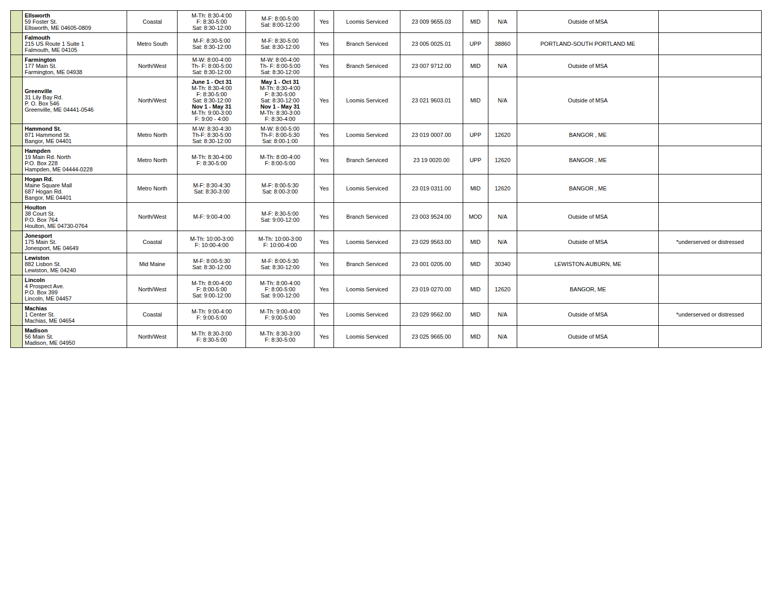| | Ellsworth 59 Foster St. Ellsworth, ME 04605-0809 | Coastal | M-Th: 8:30-4:00 F: 8:30-5:00 Sat: 8:30-12:00 | M-F: 8:00-5:00 Sat: 8:00-12:00 | Yes | Loomis Serviced | 23 009 9655.03 | MID | N/A | Outside of MSA | |
| | Falmouth 215 US Route 1 Suite 1 Falmouth, ME 04105 | Metro South | M-F: 8:30-5:00 Sat: 8:30-12:00 | M-F: 8:30-5:00 Sat: 8:30-12:00 | Yes | Branch Serviced | 23 005 0025.01 | UPP | 38860 | PORTLAND-SOUTH PORTLAND ME | |
| | Farmington 177 Main St. Farmington, ME 04938 | North/West | M-W: 8:00-4:00 Th- F: 8:00-5:00 Sat: 8:30-12:00 | M-W: 8:00-4:00 Th- F: 8:00-5:00 Sat: 8:30-12:00 | Yes | Branch Serviced | 23 007 9712.00 | MID | N/A | Outside of MSA | |
| | Greenville 31 Lily Bay Rd. P. O. Box 546 Greenville, ME 04441-0546 | North/West | June 1 - Oct 31 M-Th: 8:30-4:00 F: 8:30-5:00 Sat: 8:30-12:00 Nov 1 - May 31 M-Th: 9:00-3:00 F: 9:00 - 4:00 | May 1 - Oct 31 M-Th: 8:30-4:00 F: 8:30-5:00 Sat: 8:30-12:00 Nov 1 - May 31 M-Th: 8:30-3:00 F: 8:30-4:00 | Yes | Loomis Serviced | 23 021 9603.01 | MID | N/A | Outside of MSA | |
| | Hammond St. 871 Hammond St. Bangor, ME 04401 | Metro North | M-W: 8:30-4:30 Th-F: 8:30-5:00 Sat: 8:30-12:00 | M-W: 8:00-5:00 Th-F: 8:00-5:30 Sat: 8:00-1:00 | Yes | Loomis Serviced | 23 019 0007.00 | UPP | 12620 | BANGOR , ME | |
| | Hampden 19 Main Rd. North P.O. Box 228 Hampden, ME 04444-0228 | Metro North | M-Th: 8:30-4:00 F: 8:30-5:00 | M-Th: 8:00-4:00 F: 8:00-5:00 | Yes | Branch Serviced | 23 19 0020.00 | UPP | 12620 | BANGOR , ME | |
| | Hogan Rd. Maine Square Mall 687 Hogan Rd. Bangor, ME 04401 | Metro North | M-F: 8:30-4:30 Sat: 8:30-3:00 | M-F: 8:00-5:30 Sat: 8:00-3:00 | Yes | Loomis Serviced | 23 019 0311.00 | MID | 12620 | BANGOR , ME | |
| | Houlton 38 Court St. P.O. Box 764 Houlton, ME 04730-0764 | North/West | M-F: 9:00-4:00 | M-F: 8:30-5:00 Sat: 9:00-12:00 | Yes | Branch Serviced | 23 003 9524.00 | MOD | N/A | Outside of MSA | |
| | Jonesport 175 Main St. Jonesport, ME 04649 | Coastal | M-Th: 10:00-3:00 F: 10:00-4:00 | M-Th: 10:00-3:00 F: 10:00-4:00 | Yes | Loomis Serviced | 23 029 9563.00 | MID | N/A | Outside of MSA | *underserved or distressed |
| | Lewiston 882 Lisbon St. Lewiston, ME 04240 | Mid Maine | M-F: 8:00-5:30 Sat: 8:30-12:00 | M-F: 8:00-5:30 Sat: 8:30-12:00 | Yes | Branch Serviced | 23 001 0205.00 | MID | 30340 | LEWISTON-AUBURN, ME | |
| | Lincoln 4 Prospect Ave. P.O. Box 399 Lincoln, ME 04457 | North/West | M-Th: 8:00-4:00 F: 8:00-5:00 Sat: 9:00-12:00 | M-Th: 8:00-4:00 F: 8:00-5:00 Sat: 9:00-12:00 | Yes | Loomis Serviced | 23 019 0270.00 | MID | 12620 | BANGOR, ME | |
| | Machias 1 Center St. Machias, ME 04654 | Coastal | M-Th: 9:00-4:00 F: 9:00-5:00 | M-Th: 9:00-4:00 F: 9:00-5:00 | Yes | Loomis Serviced | 23 029 9562.00 | MID | N/A | Outside of MSA | *underserved or distressed |
| | Madison 56 Main St. Madison, ME 04950 | North/West | M-Th: 8:30-3:00 F: 8:30-5:00 | M-Th: 8:30-3:00 F: 8:30-5:00 | Yes | Loomis Serviced | 23 025 9665.00 | MID | N/A | Outside of MSA | |